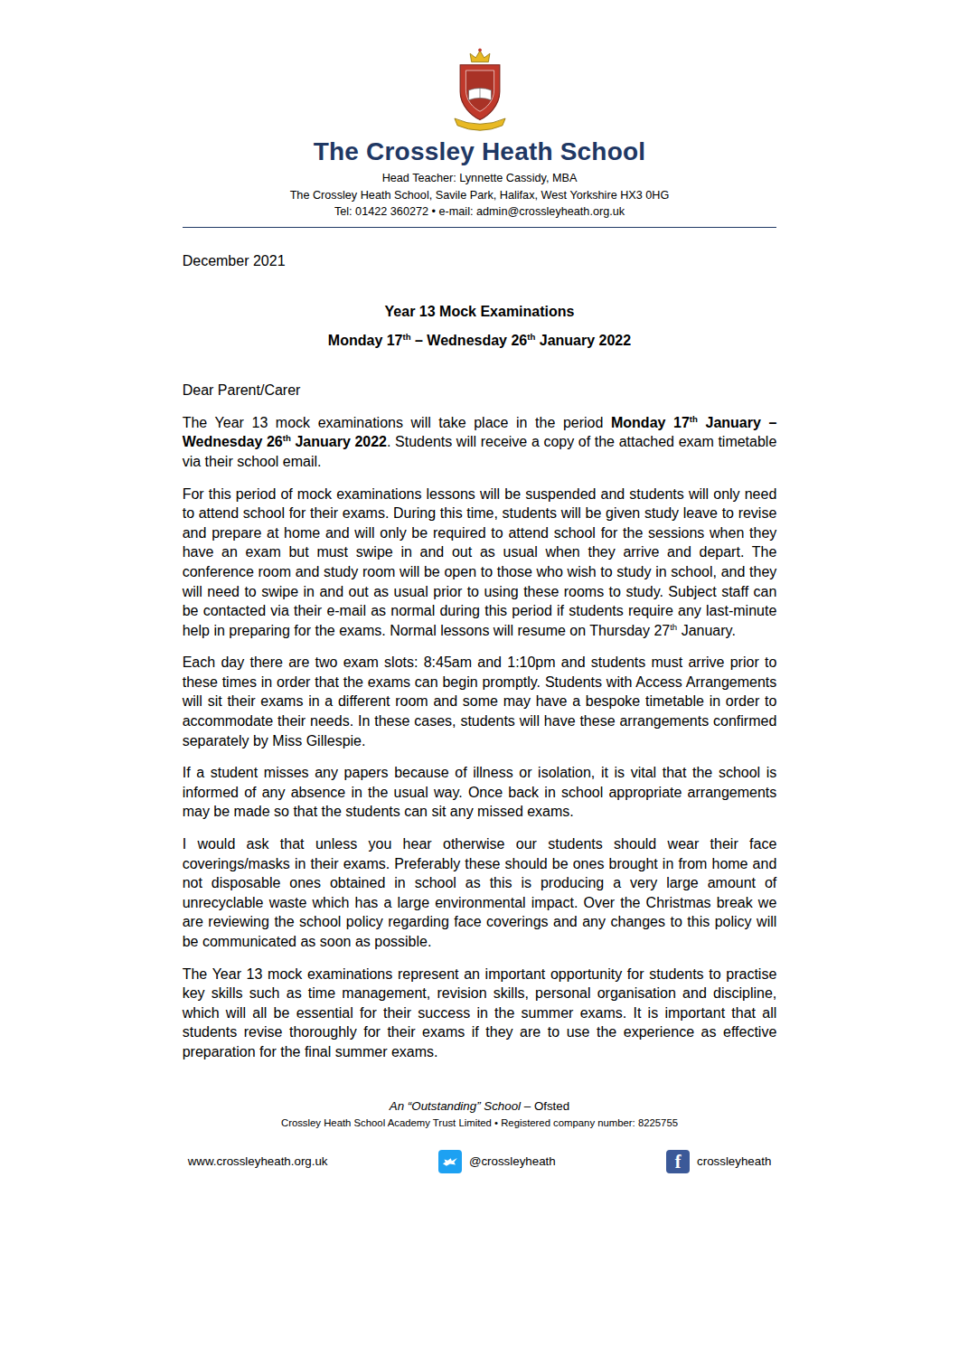The Crossley Heath School
Head Teacher: Lynnette Cassidy, MBA
The Crossley Heath School, Savile Park, Halifax, West Yorkshire HX3 0HG
Tel: 01422 360272 • e-mail: admin@crossleyheath.org.uk
December 2021
Year 13 Mock Examinations
Monday 17th – Wednesday 26th January 2022
Dear Parent/Carer
The Year 13 mock examinations will take place in the period Monday 17th January – Wednesday 26th January 2022. Students will receive a copy of the attached exam timetable via their school email.
For this period of mock examinations lessons will be suspended and students will only need to attend school for their exams. During this time, students will be given study leave to revise and prepare at home and will only be required to attend school for the sessions when they have an exam but must swipe in and out as usual when they arrive and depart. The conference room and study room will be open to those who wish to study in school, and they will need to swipe in and out as usual prior to using these rooms to study. Subject staff can be contacted via their e-mail as normal during this period if students require any last-minute help in preparing for the exams. Normal lessons will resume on Thursday 27th January.
Each day there are two exam slots: 8:45am and 1:10pm and students must arrive prior to these times in order that the exams can begin promptly. Students with Access Arrangements will sit their exams in a different room and some may have a bespoke timetable in order to accommodate their needs. In these cases, students will have these arrangements confirmed separately by Miss Gillespie.
If a student misses any papers because of illness or isolation, it is vital that the school is informed of any absence in the usual way. Once back in school appropriate arrangements may be made so that the students can sit any missed exams.
I would ask that unless you hear otherwise our students should wear their face coverings/masks in their exams. Preferably these should be ones brought in from home and not disposable ones obtained in school as this is producing a very large amount of unrecyclable waste which has a large environmental impact. Over the Christmas break we are reviewing the school policy regarding face coverings and any changes to this policy will be communicated as soon as possible.
The Year 13 mock examinations represent an important opportunity for students to practise key skills such as time management, revision skills, personal organisation and discipline, which will all be essential for their success in the summer exams. It is important that all students revise thoroughly for their exams if they are to use the experience as effective preparation for the final summer exams.
An “Outstanding” School – Ofsted
Crossley Heath School Academy Trust Limited • Registered company number: 8225755
www.crossleyheath.org.uk
@crossleyheath
f crossleyheath